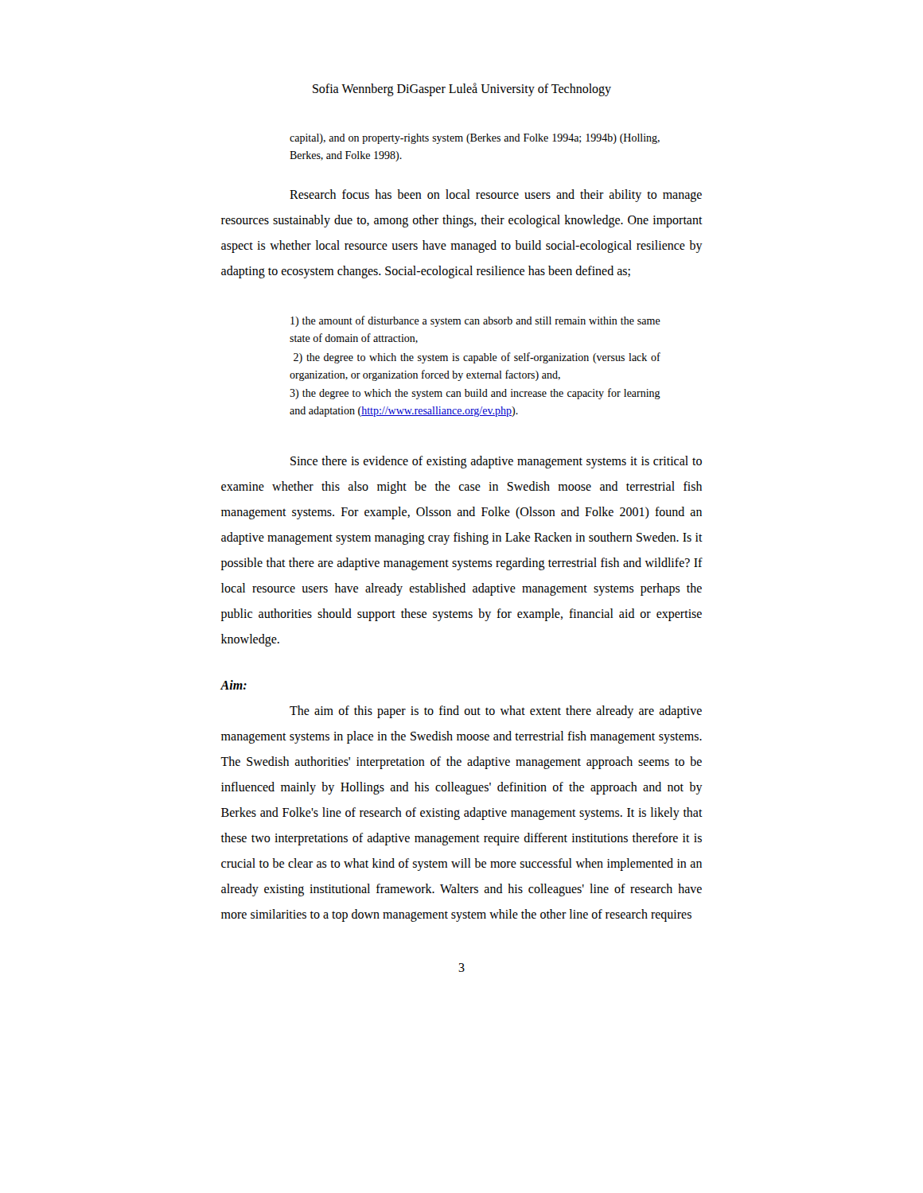Sofia Wennberg DiGasper Luleå University of Technology
capital), and on property-rights system (Berkes and Folke 1994a; 1994b) (Holling, Berkes, and Folke 1998).
Research focus has been on local resource users and their ability to manage resources sustainably due to, among other things, their ecological knowledge. One important aspect is whether local resource users have managed to build social-ecological resilience by adapting to ecosystem changes. Social-ecological resilience has been defined as;
1) the amount of disturbance a system can absorb and still remain within the same state of domain of attraction,
2) the degree to which the system is capable of self-organization (versus lack of organization, or organization forced by external factors) and,
3) the degree to which the system can build and increase the capacity for learning and adaptation (http://www.resalliance.org/ev.php).
Since there is evidence of existing adaptive management systems it is critical to examine whether this also might be the case in Swedish moose and terrestrial fish management systems. For example, Olsson and Folke (Olsson and Folke 2001) found an adaptive management system managing cray fishing in Lake Racken in southern Sweden. Is it possible that there are adaptive management systems regarding terrestrial fish and wildlife? If local resource users have already established adaptive management systems perhaps the public authorities should support these systems by for example, financial aid or expertise knowledge.
Aim:
The aim of this paper is to find out to what extent there already are adaptive management systems in place in the Swedish moose and terrestrial fish management systems. The Swedish authorities' interpretation of the adaptive management approach seems to be influenced mainly by Hollings and his colleagues' definition of the approach and not by Berkes and Folke's line of research of existing adaptive management systems. It is likely that these two interpretations of adaptive management require different institutions therefore it is crucial to be clear as to what kind of system will be more successful when implemented in an already existing institutional framework. Walters and his colleagues' line of research have more similarities to a top down management system while the other line of research requires
3